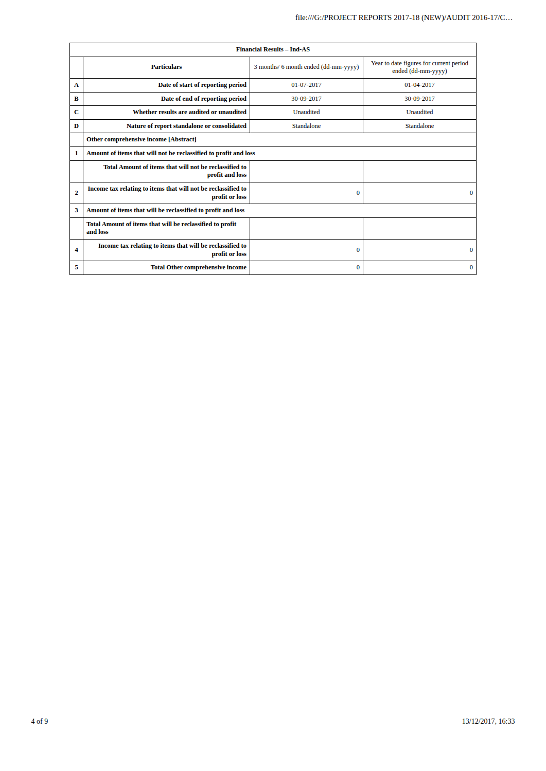file:///G:/PROJECT REPORTS 2017-18 (NEW)/AUDIT 2016-17/C…
| Financial Results – Ind-AS |
| | Particulars | 3 months/ 6 month ended (dd-mm-yyyy) | Year to date figures for current period ended (dd-mm-yyyy) |
| A | Date of start of reporting period | 01-07-2017 | 01-04-2017 |
| B | Date of end of reporting period | 30-09-2017 | 30-09-2017 |
| C | Whether results are audited or unaudited | Unaudited | Unaudited |
| D | Nature of report standalone or consolidated | Standalone | Standalone |
| | Other comprehensive income [Abstract] |
| 1 | Amount of items that will not be reclassified to profit and loss |
| | Total Amount of items that will not be reclassified to profit and loss | | |
| 2 | Income tax relating to items that will not be reclassified to profit or loss | 0 | 0 |
| 3 | Amount of items that will be reclassified to profit and loss |
| | Total Amount of items that will be reclassified to profit and loss | | |
| 4 | Income tax relating to items that will be reclassified to profit or loss | 0 | 0 |
| 5 | Total Other comprehensive income | 0 | 0 |
4 of 9 13/12/2017, 16:33